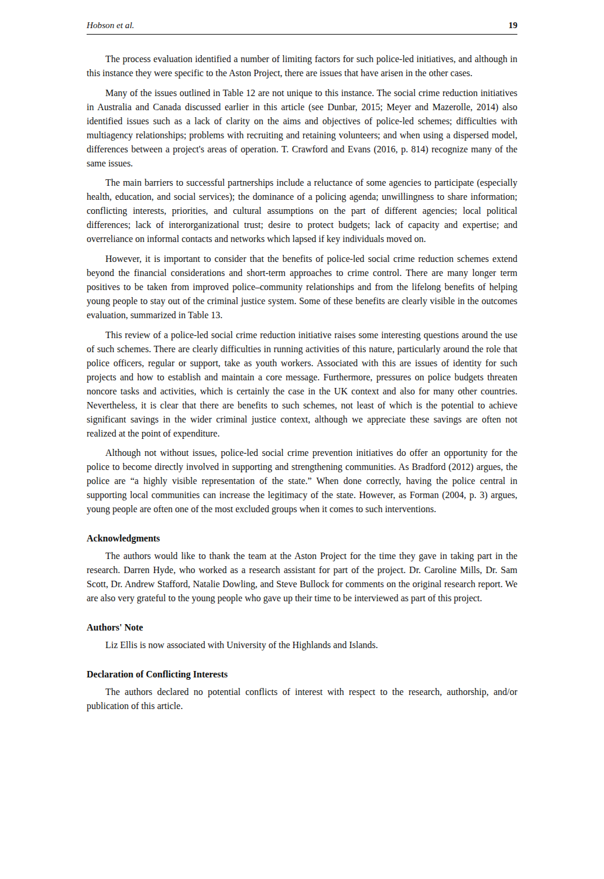Hobson et al. 19
The process evaluation identified a number of limiting factors for such police-led initiatives, and although in this instance they were specific to the Aston Project, there are issues that have arisen in the other cases.
Many of the issues outlined in Table 12 are not unique to this instance. The social crime reduction initiatives in Australia and Canada discussed earlier in this article (see Dunbar, 2015; Meyer and Mazerolle, 2014) also identified issues such as a lack of clarity on the aims and objectives of police-led schemes; difficulties with multiagency relationships; problems with recruiting and retaining volunteers; and when using a dispersed model, differences between a project's areas of operation. T. Crawford and Evans (2016, p. 814) recognize many of the same issues.
The main barriers to successful partnerships include a reluctance of some agencies to participate (especially health, education, and social services); the dominance of a policing agenda; unwillingness to share information; conflicting interests, priorities, and cultural assumptions on the part of different agencies; local political differences; lack of interorganizational trust; desire to protect budgets; lack of capacity and expertise; and overreliance on informal contacts and networks which lapsed if key individuals moved on.
However, it is important to consider that the benefits of police-led social crime reduction schemes extend beyond the financial considerations and short-term approaches to crime control. There are many longer term positives to be taken from improved police–community relationships and from the lifelong benefits of helping young people to stay out of the criminal justice system. Some of these benefits are clearly visible in the outcomes evaluation, summarized in Table 13.
This review of a police-led social crime reduction initiative raises some interesting questions around the use of such schemes. There are clearly difficulties in running activities of this nature, particularly around the role that police officers, regular or support, take as youth workers. Associated with this are issues of identity for such projects and how to establish and maintain a core message. Furthermore, pressures on police budgets threaten noncore tasks and activities, which is certainly the case in the UK context and also for many other countries. Nevertheless, it is clear that there are benefits to such schemes, not least of which is the potential to achieve significant savings in the wider criminal justice context, although we appreciate these savings are often not realized at the point of expenditure.
Although not without issues, police-led social crime prevention initiatives do offer an opportunity for the police to become directly involved in supporting and strengthening communities. As Bradford (2012) argues, the police are “a highly visible representation of the state.” When done correctly, having the police central in supporting local communities can increase the legitimacy of the state. However, as Forman (2004, p. 3) argues, young people are often one of the most excluded groups when it comes to such interventions.
Acknowledgments
The authors would like to thank the team at the Aston Project for the time they gave in taking part in the research. Darren Hyde, who worked as a research assistant for part of the project. Dr. Caroline Mills, Dr. Sam Scott, Dr. Andrew Stafford, Natalie Dowling, and Steve Bullock for comments on the original research report. We are also very grateful to the young people who gave up their time to be interviewed as part of this project.
Authors' Note
Liz Ellis is now associated with University of the Highlands and Islands.
Declaration of Conflicting Interests
The authors declared no potential conflicts of interest with respect to the research, authorship, and/or publication of this article.